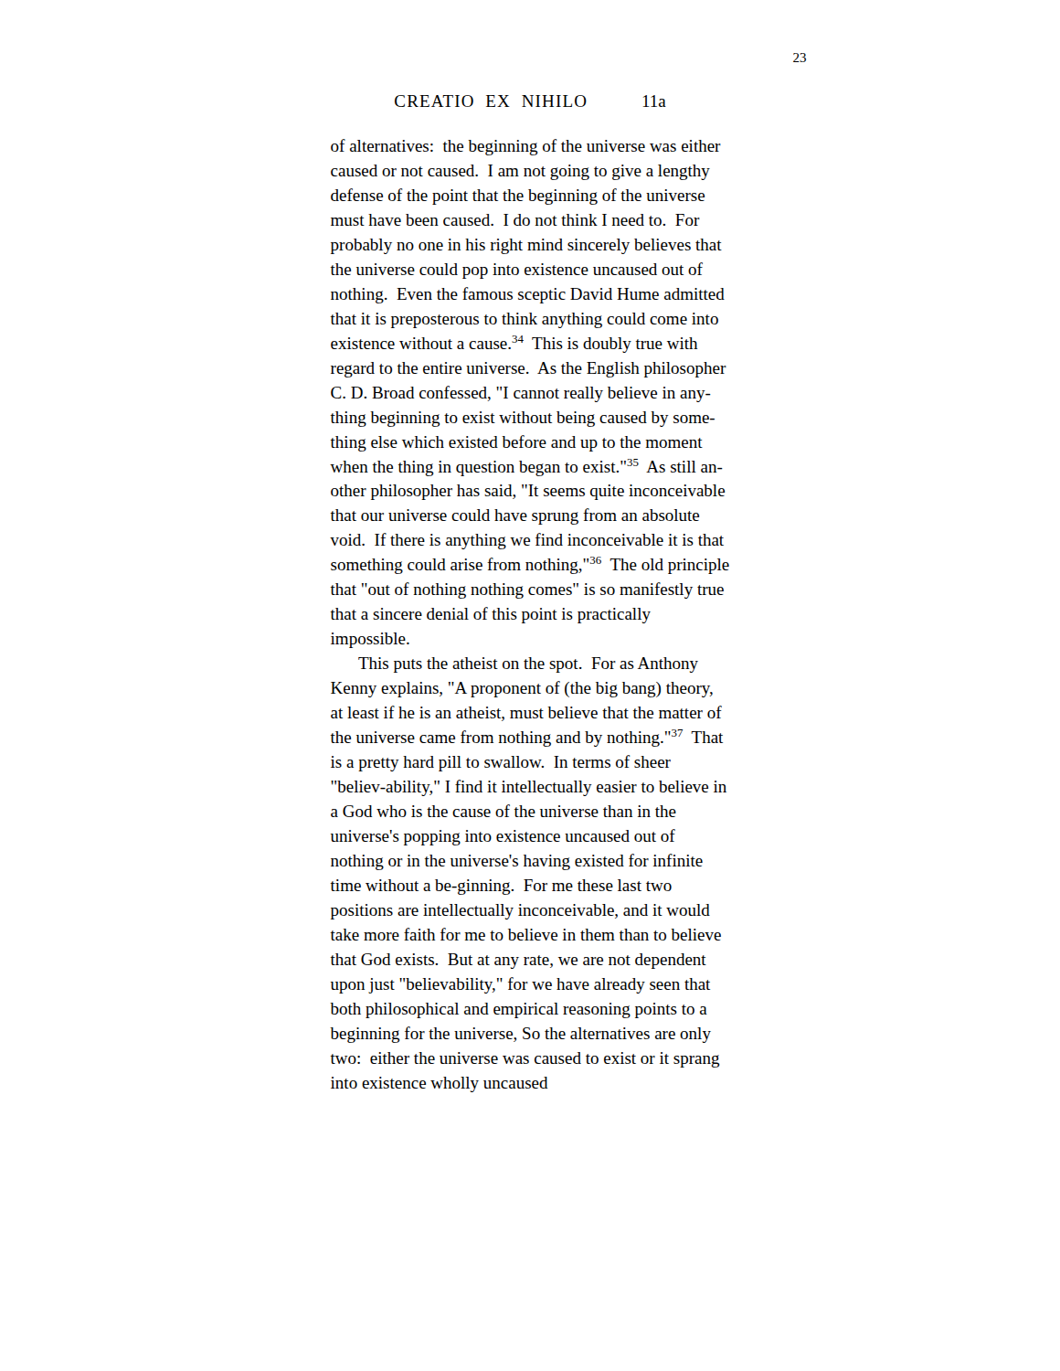23
CREATIO EX NIHILO 11a
of alternatives: the beginning of the universe was either caused or not caused. I am not going to give a lengthy defense of the point that the beginning of the universe must have been caused. I do not think I need to. For probably no one in his right mind sincerely believes that the universe could pop into existence uncaused out of nothing. Even the famous sceptic David Hume admitted that it is preposterous to think anything could come into existence without a cause.34 This is doubly true with regard to the entire universe. As the English philosopher C. D. Broad confessed, "I cannot really believe in any-thing beginning to exist without being caused by some-thing else which existed before and up to the moment when the thing in question began to exist."35 As still an-other philosopher has said, "It seems quite inconceivable that our universe could have sprung from an absolute void. If there is anything we find inconceivable it is that something could arise from nothing,"36 The old principle that "out of nothing nothing comes" is so manifestly true that a sincere denial of this point is practically impossible.
This puts the atheist on the spot. For as Anthony Kenny explains, "A proponent of (the big bang) theory, at least if he is an atheist, must believe that the matter of the universe came from nothing and by nothing."37 That is a pretty hard pill to swallow. In terms of sheer "believ-ability," I find it intellectually easier to believe in a God who is the cause of the universe than in the universe's popping into existence uncaused out of nothing or in the universe's having existed for infinite time without a be-ginning. For me these last two positions are intellectually inconceivable, and it would take more faith for me to believe in them than to believe that God exists. But at any rate, we are not dependent upon just "believability," for we have already seen that both philosophical and empirical reasoning points to a beginning for the universe, So the alternatives are only two: either the universe was caused to exist or it sprang into existence wholly uncaused